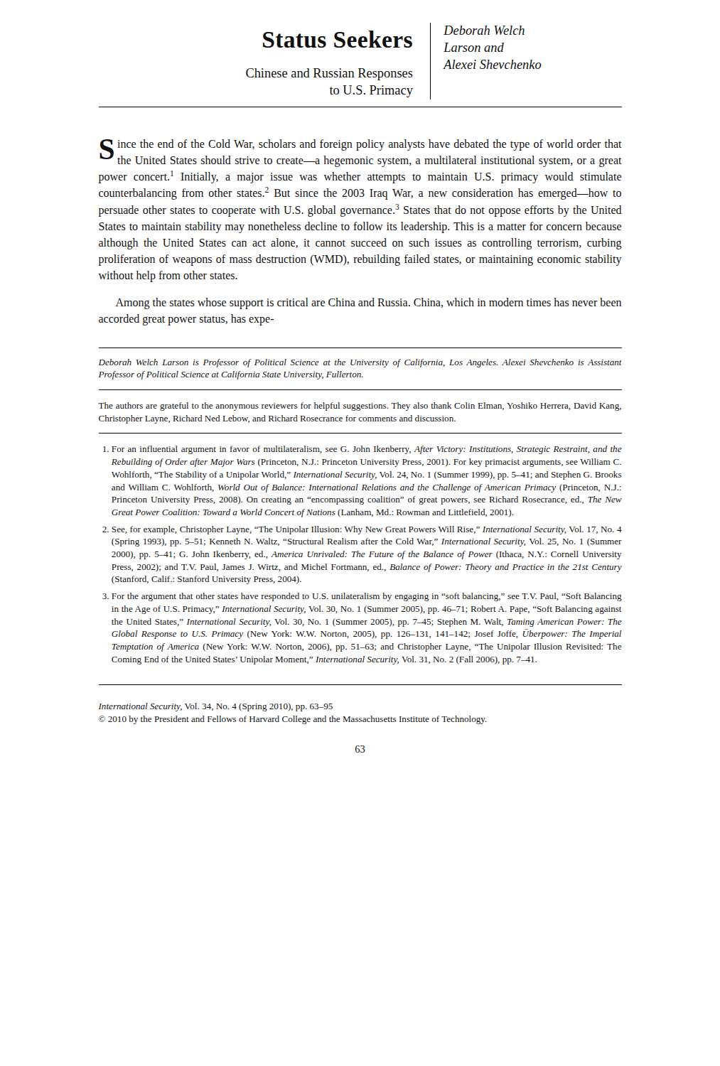Status Seekers
Chinese and Russian Responses
to U.S. Primacy
Deborah Welch
Larson and
Alexei Shevchenko
Since the end of the Cold War, scholars and foreign policy analysts have debated the type of world order that the United States should strive to create—a hegemonic system, a multilateral institutional system, or a great power concert.1 Initially, a major issue was whether attempts to maintain U.S. primacy would stimulate counterbalancing from other states.2 But since the 2003 Iraq War, a new consideration has emerged—how to persuade other states to cooperate with U.S. global governance.3 States that do not oppose efforts by the United States to maintain stability may nonetheless decline to follow its leadership. This is a matter for concern because although the United States can act alone, it cannot succeed on such issues as controlling terrorism, curbing proliferation of weapons of mass destruction (WMD), rebuilding failed states, or maintaining economic stability without help from other states.
Among the states whose support is critical are China and Russia. China, which in modern times has never been accorded great power status, has expe-
Deborah Welch Larson is Professor of Political Science at the University of California, Los Angeles. Alexei Shevchenko is Assistant Professor of Political Science at California State University, Fullerton.
The authors are grateful to the anonymous reviewers for helpful suggestions. They also thank Colin Elman, Yoshiko Herrera, David Kang, Christopher Layne, Richard Ned Lebow, and Richard Rosecrance for comments and discussion.
For an influential argument in favor of multilateralism, see G. John Ikenberry, After Victory: Institutions, Strategic Restraint, and the Rebuilding of Order after Major Wars (Princeton, N.J.: Princeton University Press, 2001). For key primacist arguments, see William C. Wohlforth, “The Stability of a Unipolar World,” International Security, Vol. 24, No. 1 (Summer 1999), pp. 5–41; and Stephen G. Brooks and William C. Wohlforth, World Out of Balance: International Relations and the Challenge of American Primacy (Princeton, N.J.: Princeton University Press, 2008). On creating an “encompassing coalition” of great powers, see Richard Rosecrance, ed., The New Great Power Coalition: Toward a World Concert of Nations (Lanham, Md.: Rowman and Littlefield, 2001).
See, for example, Christopher Layne, “The Unipolar Illusion: Why New Great Powers Will Rise,” International Security, Vol. 17, No. 4 (Spring 1993), pp. 5–51; Kenneth N. Waltz, “Structural Realism after the Cold War,” International Security, Vol. 25, No. 1 (Summer 2000), pp. 5–41; G. John Ikenberry, ed., America Unrivaled: The Future of the Balance of Power (Ithaca, N.Y.: Cornell University Press, 2002); and T.V. Paul, James J. Wirtz, and Michel Fortmann, ed., Balance of Power: Theory and Practice in the 21st Century (Stanford, Calif.: Stanford University Press, 2004).
For the argument that other states have responded to U.S. unilateralism by engaging in “soft balancing,” see T.V. Paul, “Soft Balancing in the Age of U.S. Primacy,” International Security, Vol. 30, No. 1 (Summer 2005), pp. 46–71; Robert A. Pape, “Soft Balancing against the United States,” International Security, Vol. 30, No. 1 (Summer 2005), pp. 7–45; Stephen M. Walt, Taming American Power: The Global Response to U.S. Primacy (New York: W.W. Norton, 2005), pp. 126–131, 141–142; Josef Joffe, Überpower: The Imperial Temptation of America (New York: W.W. Norton, 2006), pp. 51–63; and Christopher Layne, “The Unipolar Illusion Revisited: The Coming End of the United States’ Unipolar Moment,” International Security, Vol. 31, No. 2 (Fall 2006), pp. 7–41.
International Security, Vol. 34, No. 4 (Spring 2010), pp. 63–95
© 2010 by the President and Fellows of Harvard College and the Massachusetts Institute of Technology.
63